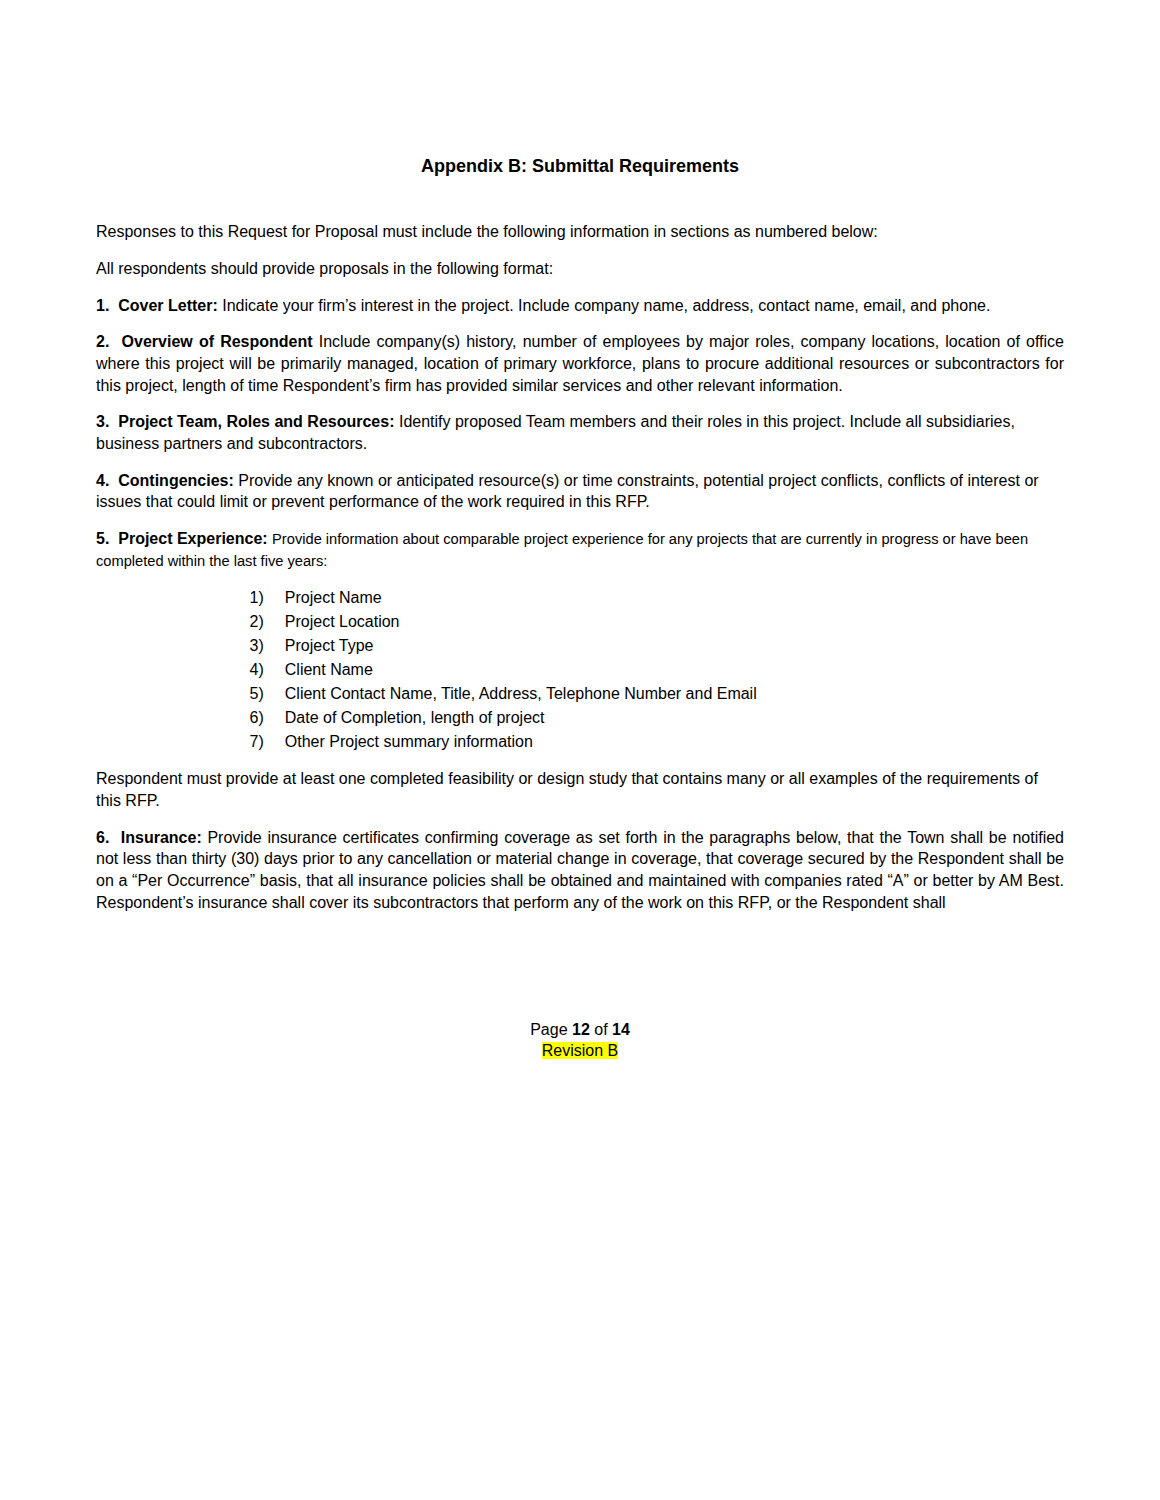Appendix B: Submittal Requirements
Responses to this Request for Proposal must include the following information in sections as numbered below:
All respondents should provide proposals in the following format:
1. Cover Letter: Indicate your firm’s interest in the project. Include company name, address, contact name, email, and phone.
2. Overview of Respondent Include company(s) history, number of employees by major roles, company locations, location of office where this project will be primarily managed, location of primary workforce, plans to procure additional resources or subcontractors for this project, length of time Respondent’s firm has provided similar services and other relevant information.
3. Project Team, Roles and Resources: Identify proposed Team members and their roles in this project. Include all subsidiaries, business partners and subcontractors.
4. Contingencies: Provide any known or anticipated resource(s) or time constraints, potential project conflicts, conflicts of interest or issues that could limit or prevent performance of the work required in this RFP.
5. Project Experience: Provide information about comparable project experience for any projects that are currently in progress or have been completed within the last five years:
1) Project Name
2) Project Location
3) Project Type
4) Client Name
5) Client Contact Name, Title, Address, Telephone Number and Email
6) Date of Completion, length of project
7) Other Project summary information
Respondent must provide at least one completed feasibility or design study that contains many or all examples of the requirements of this RFP.
6. Insurance: Provide insurance certificates confirming coverage as set forth in the paragraphs below, that the Town shall be notified not less than thirty (30) days prior to any cancellation or material change in coverage, that coverage secured by the Respondent shall be on a “Per Occurrence” basis, that all insurance policies shall be obtained and maintained with companies rated “A” or better by AM Best. Respondent’s insurance shall cover its subcontractors that perform any of the work on this RFP, or the Respondent shall
Page 12 of 14
Revision B